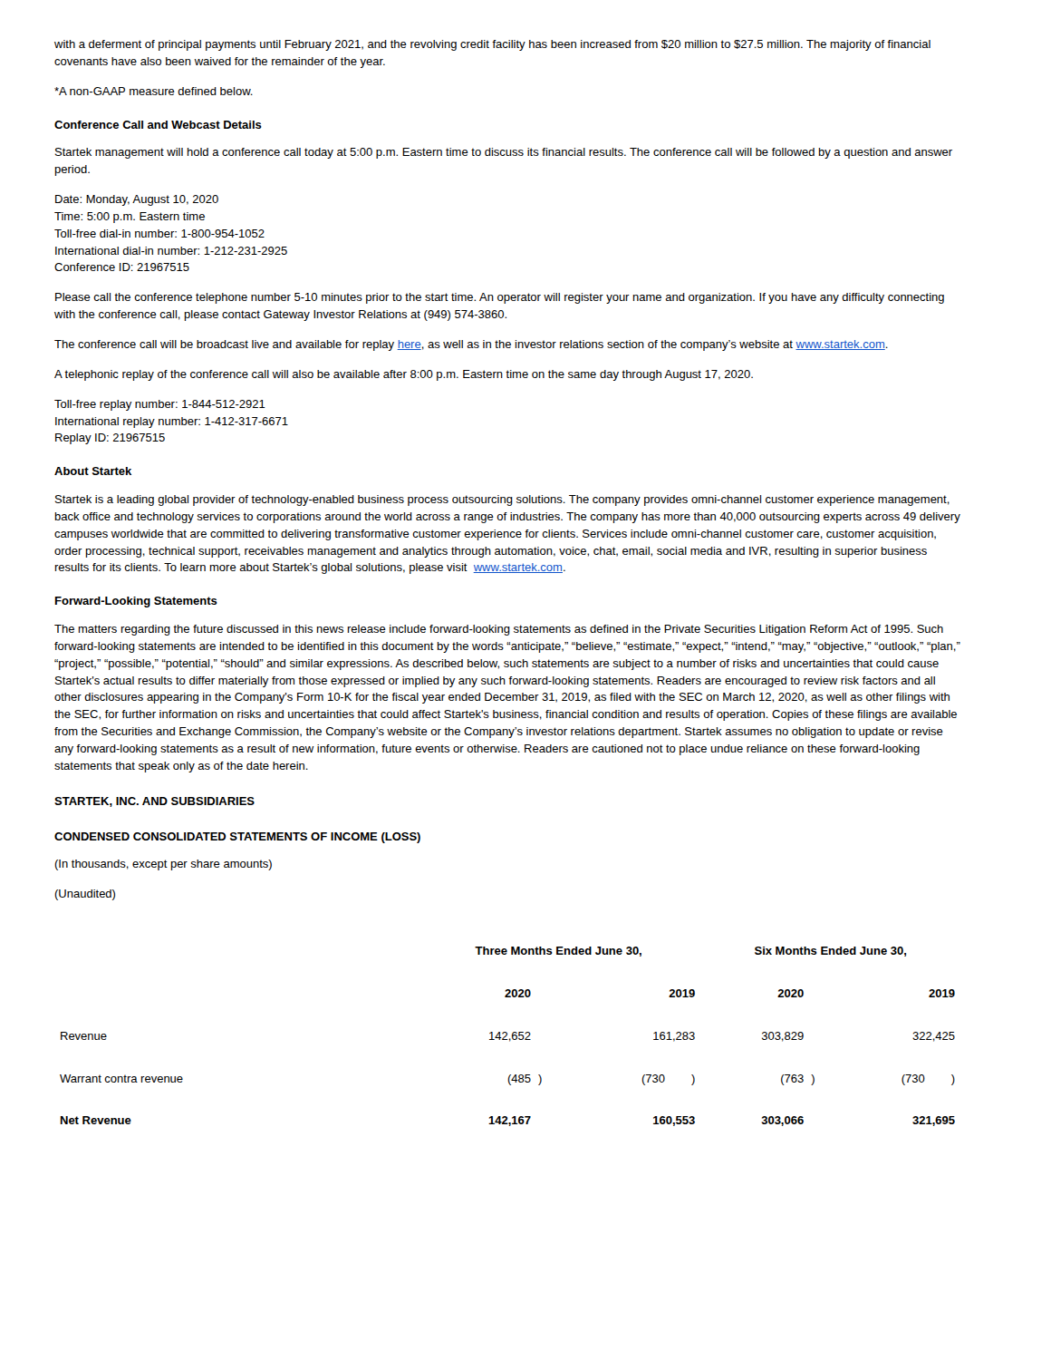with a deferment of principal payments until February 2021, and the revolving credit facility has been increased from $20 million to $27.5 million. The majority of financial covenants have also been waived for the remainder of the year.
*A non-GAAP measure defined below.
Conference Call and Webcast Details
Startek management will hold a conference call today at 5:00 p.m. Eastern time to discuss its financial results. The conference call will be followed by a question and answer period.
Date: Monday, August 10, 2020 Time: 5:00 p.m. Eastern time Toll-free dial-in number: 1-800-954-1052 International dial-in number: 1-212-231-2925 Conference ID: 21967515
Please call the conference telephone number 5-10 minutes prior to the start time. An operator will register your name and organization. If you have any difficulty connecting with the conference call, please contact Gateway Investor Relations at (949) 574-3860.
The conference call will be broadcast live and available for replay here, as well as in the investor relations section of the company’s website at www.startek.com.
A telephonic replay of the conference call will also be available after 8:00 p.m. Eastern time on the same day through August 17, 2020.
Toll-free replay number: 1-844-512-2921 International replay number: 1-412-317-6671 Replay ID: 21967515
About Startek
Startek is a leading global provider of technology-enabled business process outsourcing solutions. The company provides omni-channel customer experience management, back office and technology services to corporations around the world across a range of industries. The company has more than 40,000 outsourcing experts across 49 delivery campuses worldwide that are committed to delivering transformative customer experience for clients. Services include omni-channel customer care, customer acquisition, order processing, technical support, receivables management and analytics through automation, voice, chat, email, social media and IVR, resulting in superior business results for its clients. To learn more about Startek’s global solutions, please visit www.startek.com.
Forward-Looking Statements
The matters regarding the future discussed in this news release include forward-looking statements as defined in the Private Securities Litigation Reform Act of 1995. Such forward-looking statements are intended to be identified in this document by the words “anticipate,” “believe,” “estimate,” “expect,” “intend,” “may,” “objective,” “outlook,” “plan,” “project,” “possible,” “potential,” “should” and similar expressions. As described below, such statements are subject to a number of risks and uncertainties that could cause Startek's actual results to differ materially from those expressed or implied by any such forward-looking statements. Readers are encouraged to review risk factors and all other disclosures appearing in the Company's Form 10-K for the fiscal year ended December 31, 2019, as filed with the SEC on March 12, 2020, as well as other filings with the SEC, for further information on risks and uncertainties that could affect Startek's business, financial condition and results of operation. Copies of these filings are available from the Securities and Exchange Commission, the Company’s website or the Company’s investor relations department. Startek assumes no obligation to update or revise any forward-looking statements as a result of new information, future events or otherwise. Readers are cautioned not to place undue reliance on these forward-looking statements that speak only as of the date herein.
STARTEK, INC. AND SUBSIDIARIES
CONDENSED CONSOLIDATED STATEMENTS OF INCOME (LOSS)
(In thousands, except per share amounts)
(Unaudited)
| | Three Months Ended June 30, | Six Months Ended June 30, |
| --- | --- | --- |
| | 2020 | | 2019 | 2020 | | 2019 |
| Revenue | 142,652 | | 161,283 | 303,829 | | 322,425 |
| Warrant contra revenue | (485 | ) | (730 ) | (763 | ) | (730 ) |
| Net Revenue | 142,167 | | 160,553 | 303,066 | | 321,695 |